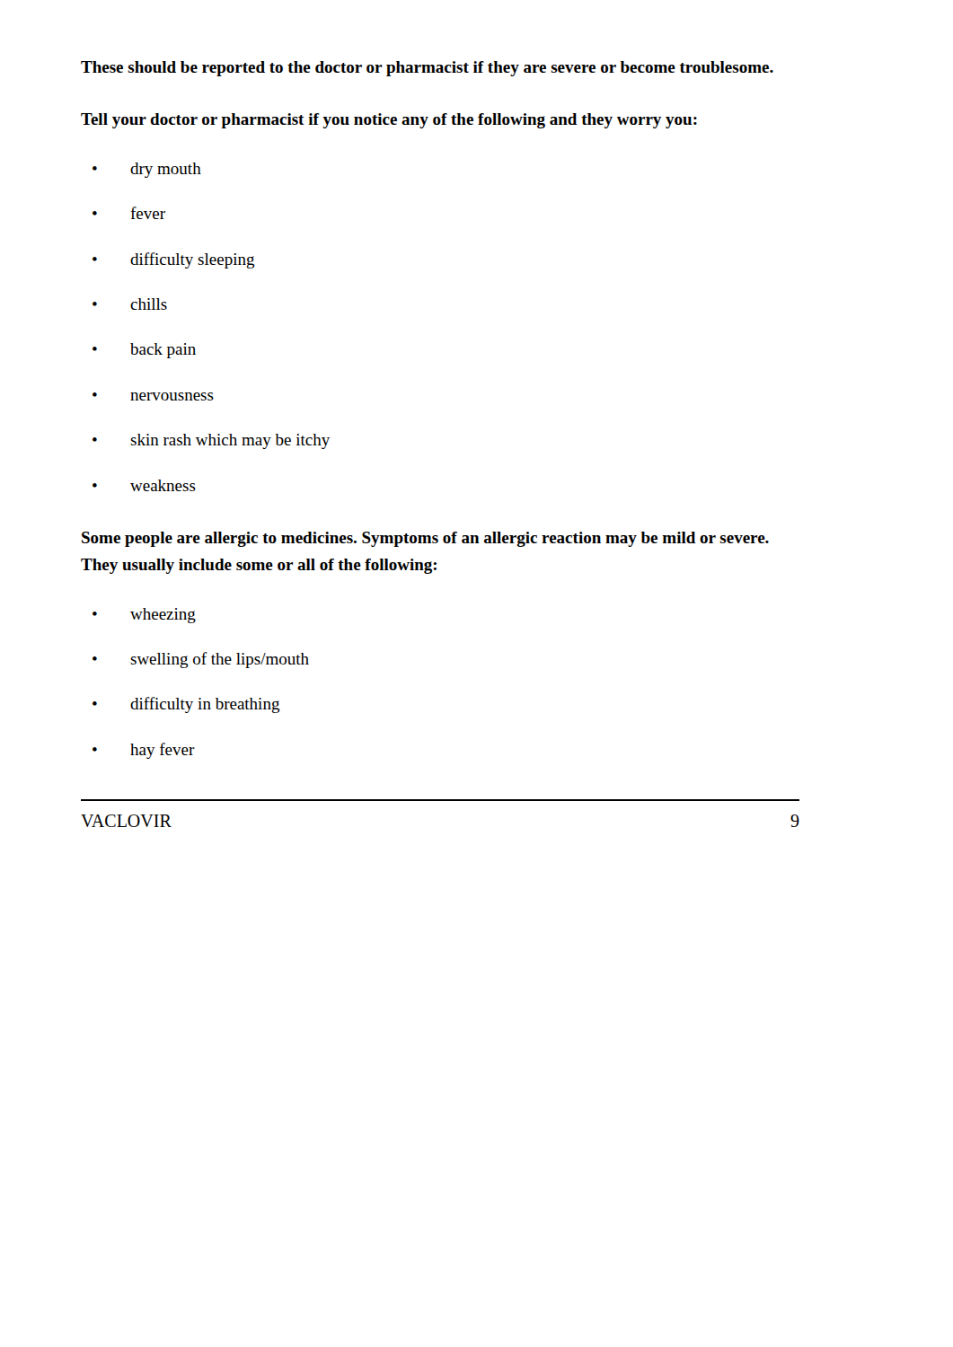These should be reported to the doctor or pharmacist if they are severe or become troublesome.
Tell your doctor or pharmacist if you notice any of the following and they worry you:
dry mouth
fever
difficulty sleeping
chills
back pain
nervousness
skin rash which may be itchy
weakness
Some people are allergic to medicines. Symptoms of an allergic reaction may be mild or severe. They usually include some or all of the following:
wheezing
swelling of the lips/mouth
difficulty in breathing
hay fever
VACLOVIR 9